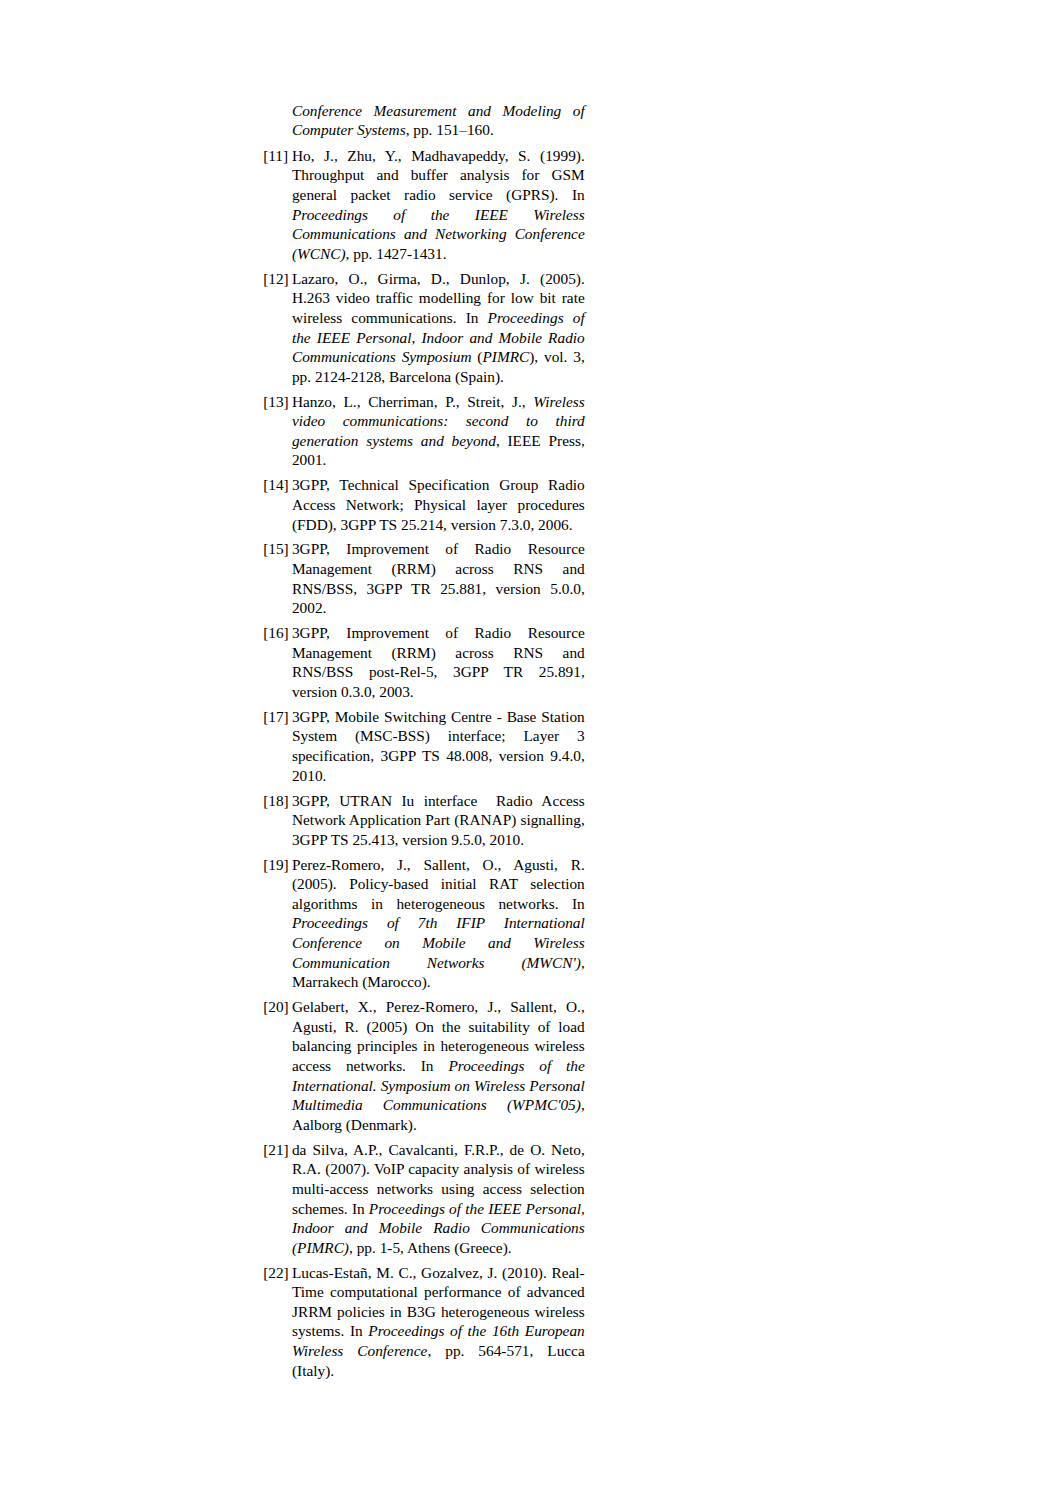Conference Measurement and Modeling of Computer Systems, pp. 151–160.
[11] Ho, J., Zhu, Y., Madhavapeddy, S. (1999). Throughput and buffer analysis for GSM general packet radio service (GPRS). In Proceedings of the IEEE Wireless Communications and Networking Conference (WCNC), pp. 1427-1431.
[12] Lazaro, O., Girma, D., Dunlop, J. (2005). H.263 video traffic modelling for low bit rate wireless communications. In Proceedings of the IEEE Personal, Indoor and Mobile Radio Communications Symposium (PIMRC), vol. 3, pp. 2124-2128, Barcelona (Spain).
[13] Hanzo, L., Cherriman, P., Streit, J., Wireless video communications: second to third generation systems and beyond, IEEE Press, 2001.
[14] 3GPP, Technical Specification Group Radio Access Network; Physical layer procedures (FDD), 3GPP TS 25.214, version 7.3.0, 2006.
[15] 3GPP, Improvement of Radio Resource Management (RRM) across RNS and RNS/BSS, 3GPP TR 25.881, version 5.0.0, 2002.
[16] 3GPP, Improvement of Radio Resource Management (RRM) across RNS and RNS/BSS post-Rel-5, 3GPP TR 25.891, version 0.3.0, 2003.
[17] 3GPP, Mobile Switching Centre - Base Station System (MSC-BSS) interface; Layer 3 specification, 3GPP TS 48.008, version 9.4.0, 2010.
[18] 3GPP, UTRAN Iu interface Radio Access Network Application Part (RANAP) signalling, 3GPP TS 25.413, version 9.5.0, 2010.
[19] Perez-Romero, J., Sallent, O., Agusti, R. (2005). Policy-based initial RAT selection algorithms in heterogeneous networks. In Proceedings of 7th IFIP International Conference on Mobile and Wireless Communication Networks (MWCN'), Marrakech (Marocco).
[20] Gelabert, X., Perez-Romero, J., Sallent, O., Agusti, R. (2005) On the suitability of load balancing principles in heterogeneous wireless access networks. In Proceedings of the International. Symposium on Wireless Personal Multimedia Communications (WPMC'05), Aalborg (Denmark).
[21] da Silva, A.P., Cavalcanti, F.R.P., de O. Neto, R.A. (2007). VoIP capacity analysis of wireless multi-access networks using access selection schemes. In Proceedings of the IEEE Personal, Indoor and Mobile Radio Communications (PIMRC), pp. 1-5, Athens (Greece).
[22] Lucas-Estañ, M. C., Gozalvez, J. (2010). Real-Time computational performance of advanced JRRM policies in B3G heterogeneous wireless systems. In Proceedings of the 16th European Wireless Conference, pp. 564-571, Lucca (Italy).